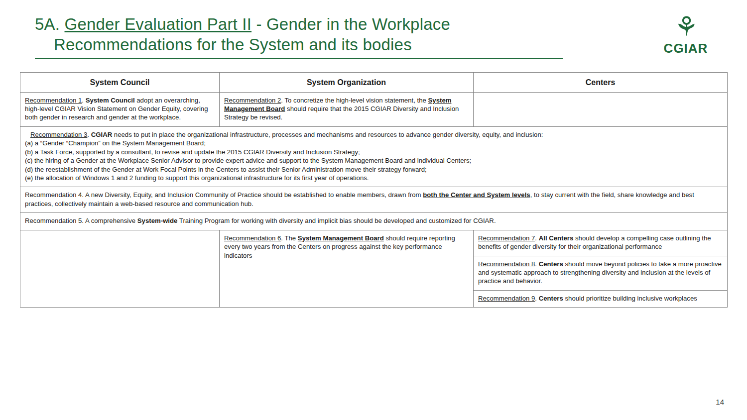5A. Gender Evaluation Part II - Gender in the Workplace Recommendations for the System and its bodies
⚘
CGIAR
| System Council | System Organization | Centers |
| --- | --- | --- |
| Recommendation 1 . System Council adopt an overarching, high-level CGIAR Vision Statement on Gender Equity, covering both gender in research and gender at the workplace. | Recommendation 2 . To concretize the high-level vision statement, the System Management Board should require that the 2015 CGIAR Diversity and Inclusion Strategy be revised. | |
| Recommendation 3 . CGIAR needs to put in place the organizational infrastructure, processes and mechanisms and resources to advance gender diversity, equity, and inclusion: (a) a “Gender “Champion” on the System Management Board; (b) a Task Force, supported by a consultant, to revise and update the 2015 CGIAR Diversity and Inclusion Strategy; (c) the hiring of a Gender at the Workplace Senior Advisor to provide expert advice and support to the System Management Board and individual Centers; (d) the reestablishment of the Gender at Work Focal Points in the Centers to assist their Senior Administration move their strategy forward; (e) the allocation of Windows 1 and 2 funding to support this organizational infrastructure for its first year of operations. |
| Recommendation 4. A new Diversity, Equity, and Inclusion Community of Practice should be established to enable members, drawn from both the Center and System levels , to stay current with the field, share knowledge and best practices, collectively maintain a web-based resource and communication hub. |
| Recommendation 5. A comprehensive System-wide Training Program for working with diversity and implicit bias should be developed and customized for CGIAR. |
| | Recommendation 6 . The System Management Board should require reporting every two years from the Centers on progress against the key performance indicators | Recommendation 7 . All Centers should develop a compelling case outlining the benefits of gender diversity for their organizational performance |
| Recommendation 8 . Centers should move beyond policies to take a more proactive and systematic approach to strengthening diversity and inclusion at the levels of practice and behavior. |
| Recommendation 9 . Centers should prioritize building inclusive workplaces |
14